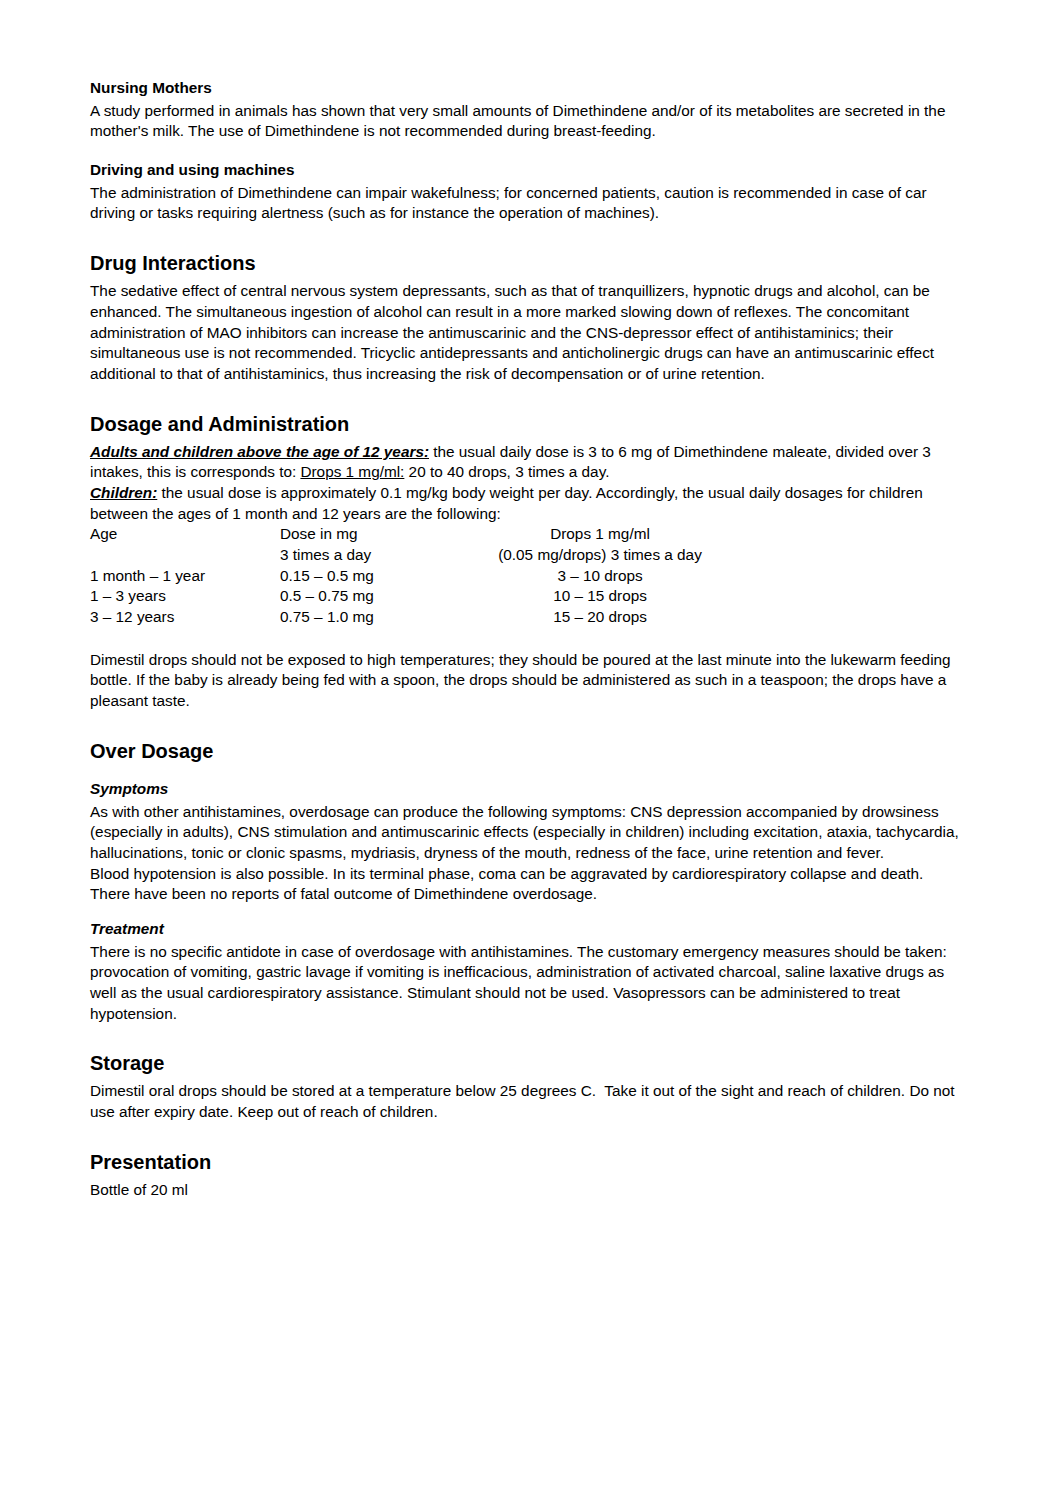Nursing Mothers
A study performed in animals has shown that very small amounts of Dimethindene and/or of its metabolites are secreted in the mother's milk. The use of Dimethindene is not recommended during breast-feeding.
Driving and using machines
The administration of Dimethindene can impair wakefulness; for concerned patients, caution is recommended in case of car driving or tasks requiring alertness (such as for instance the operation of machines).
Drug Interactions
The sedative effect of central nervous system depressants, such as that of tranquillizers, hypnotic drugs and alcohol, can be enhanced. The simultaneous ingestion of alcohol can result in a more marked slowing down of reflexes. The concomitant administration of MAO inhibitors can increase the antimuscarinic and the CNS-depressor effect of antihistaminics; their simultaneous use is not recommended. Tricyclic antidepressants and anticholinergic drugs can have an antimuscarinic effect additional to that of antihistaminics, thus increasing the risk of decompensation or of urine retention.
Dosage and Administration
Adults and children above the age of 12 years: the usual daily dose is 3 to 6 mg of Dimethindene maleate, divided over 3 intakes, this is corresponds to: Drops 1 mg/ml: 20 to 40 drops, 3 times a day.
Children: the usual dose is approximately 0.1 mg/kg body weight per day. Accordingly, the usual daily dosages for children between the ages of 1 month and 12 years are the following:
| Age | Dose in mg | Drops 1 mg/ml |
| --- | --- | --- |
| | 3 times a day | (0.05 mg/drops) 3 times a day |
| 1 month – 1 year | 0.15 – 0.5 mg | 3 – 10 drops |
| 1 – 3 years | 0.5 – 0.75 mg | 10 – 15 drops |
| 3 – 12 years | 0.75 – 1.0 mg | 15 – 20 drops |
Dimestil drops should not be exposed to high temperatures; they should be poured at the last minute into the lukewarm feeding bottle. If the baby is already being fed with a spoon, the drops should be administered as such in a teaspoon; the drops have a pleasant taste.
Over Dosage
Symptoms
As with other antihistamines, overdosage can produce the following symptoms: CNS depression accompanied by drowsiness (especially in adults), CNS stimulation and antimuscarinic effects (especially in children) including excitation, ataxia, tachycardia, hallucinations, tonic or clonic spasms, mydriasis, dryness of the mouth, redness of the face, urine retention and fever.
Blood hypotension is also possible. In its terminal phase, coma can be aggravated by cardiorespiratory collapse and death.
There have been no reports of fatal outcome of Dimethindene overdosage.
Treatment
There is no specific antidote in case of overdosage with antihistamines. The customary emergency measures should be taken: provocation of vomiting, gastric lavage if vomiting is inefficacious, administration of activated charcoal, saline laxative drugs as well as the usual cardiorespiratory assistance. Stimulant should not be used. Vasopressors can be administered to treat hypotension.
Storage
Dimestil oral drops should be stored at a temperature below 25 degrees C. Take it out of the sight and reach of children. Do not use after expiry date. Keep out of reach of children.
Presentation
Bottle of 20 ml